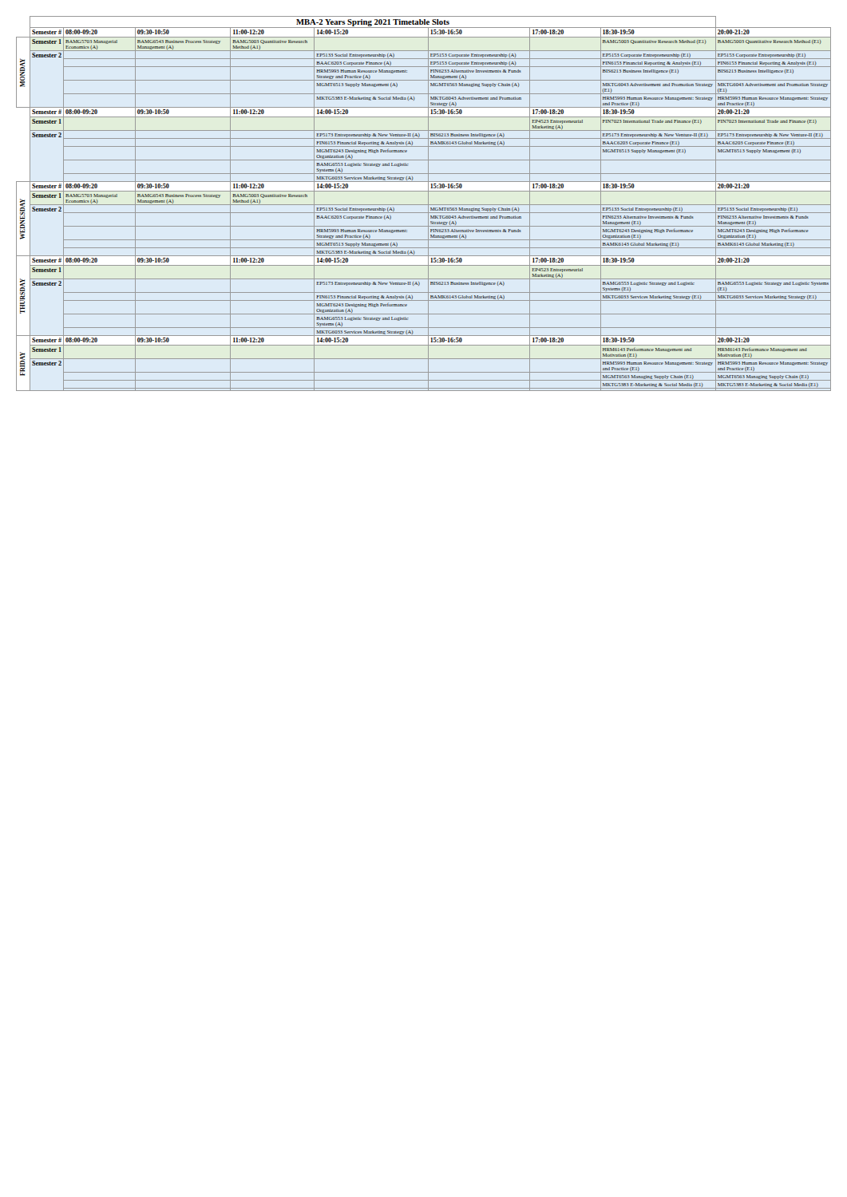| | MBA-2 Years Spring 2021 Timetable Slots |
| Semester # | 08:00-09:20 | 09:30-10:50 | 11:00-12:20 | 14:00-15:20 | 15:30-16:50 | 17:00-18:20 | 18:30-19:50 | 20:00-21:20 |
| MONDAY | Semester 1 | BAMG5703 Managerial Economics (A) | BAMG6543 Business Process Strategy Management (A) | BAMG5003 Quantitative Research Method (A1) | | | | BAMG5003 Quantitative Research Method (E1) | BAMG5003 Quantitative Research Method (E1) |
| Semester 2 | | | | EP5133 Social Entrepreneurship (A) | EP5153 Corporate Entrepreneurship (A) | | EP5153 Corporate Entrepreneurship (E1) | EP5153 Corporate Entrepreneurship (E1) |
| | | | BAAC6203 Corporate Finance (A) | EP5153 Corporate Entrepreneurship (A) | | FIN6153 Financial Reporting & Analysis (E1) | FIN6153 Financial Reporting & Analysis (E1) |
| | | | HRM5993 Human Resource Management: Strategy and Practice (A) | FIN6233 Alternative Investments & Funds Management (A) | | BIS6213 Business Intelligence (E1) | BIS6213 Business Intelligence (E1) |
| | | | MGMT6513 Supply Management (A) | MGMT6563 Managing Supply Chain (A) | | MKTG6043 Advertisement and Promotion Strategy (E1) | MKTG6043 Advertisement and Promotion Strategy (E1) |
| | | | MKTG5383 E-Marketing & Social Media (A) | MKTG6043 Advertisement and Promotion Strategy (A) | | HRM5993 Human Resource Management: Strategy and Practice (E1) | HRM5993 Human Resource Management: Strategy and Practice (E1) |
| | Semester # | 08:00-09:20 | 09:30-10:50 | 11:00-12:20 | 14:00-15:20 | 15:30-16:50 | 17:00-18:20 | 18:30-19:50 | 20:00-21:20 |
| Semester 1 | | | | | | EP4523 Entrepreneurial Marketing (A) | FIN7023 International Trade and Finance (E1) | FIN7023 International Trade and Finance (E1) |
| Semester 2 | | | | EP5173 Entrepreneurship & New Venture-II (A) | BIS6213 Business Intelligence (A) | | EP5173 Entrepreneurship & New Venture-II (E1) | EP5173 Entrepreneurship & New Venture-II (E1) |
| | | | FIN6153 Financial Reporting & Analysis (A) | BAMK6143 Global Marketing (A) | | BAAC6203 Corporate Finance (E1) | BAAC6203 Corporate Finance (E1) |
| | | | MGMT6243 Designing High Performance Organization (A) | | | MGMT6513 Supply Management (E1) | MGMT6513 Supply Management (E1) |
| | | | BAMG6553 Logistic Strategy and Logistic Systems (A) | | | | |
| | | | MKTG6033 Services Marketing Strategy (A) | | | | |
| WEDNESDAY | Semester # | 08:00-09:20 | 09:30-10:50 | 11:00-12:20 | 14:00-15:20 | 15:30-16:50 | 17:00-18:20 | 18:30-19:50 | 20:00-21:20 |
| Semester 1 | BAMG5703 Managerial Economics (A) | BAMG6543 Business Process Strategy Management (A) | BAMG5003 Quantitative Research Method (A1) | | | | | |
| Semester 2 | | | | EP5133 Social Entrepreneurship (A) | MGMT6563 Managing Supply Chain (A) | | EP5133 Social Entrepreneurship (E1) | EP5133 Social Entrepreneurship (E1) |
| | | | BAAC6203 Corporate Finance (A) | MKTG6043 Advertisement and Promotion Strategy (A) | | FIN6233 Alternative Investments & Funds Management (E1) | FIN6233 Alternative Investments & Funds Management (E1) |
| | | | HRM5993 Human Resource Management: Strategy and Practice (A) | FIN6233 Alternative Investments & Funds Management (A) | | MGMT6243 Designing High Performance Organization (E1) | MGMT6243 Designing High Performance Organization (E1) |
| | | | MGMT6513 Supply Management (A) | | | BAMK6143 Global Marketing (E1) | BAMK6143 Global Marketing (E1) |
| | | | MKTG5383 E-Marketing & Social Media (A) | | | | |
| THURSDAY | Semester # | 08:00-09:20 | 09:30-10:50 | 11:00-12:20 | 14:00-15:20 | 15:30-16:50 | 17:00-18:20 | 18:30-19:50 | 20:00-21:20 |
| Semester 1 | | | | | | EP4523 Entrepreneurial Marketing (A) | | |
| Semester 2 | | | | EP5173 Entrepreneurship & New Venture-II (A) | BIS6213 Business Intelligence (A) | | BAMG6553 Logistic Strategy and Logistic Systems (E1) | BAMG6553 Logistic Strategy and Logistic Systems (E1) |
| | | | FIN6153 Financial Reporting & Analysis (A) | BAMK6143 Global Marketing (A) | | MKTG6033 Services Marketing Strategy (E1) | MKTG6033 Services Marketing Strategy (E1) |
| | | | MGMT6243 Designing High Performance Organization (A) | | | | |
| | | | BAMG6553 Logistic Strategy and Logistic Systems (A) | | | | |
| | | | MKTG6033 Services Marketing Strategy (A) | | | | |
| FRIDAY | Semester # | 08:00-09:20 | 09:30-10:50 | 11:00-12:20 | 14:00-15:20 | 15:30-16:50 | 17:00-18:20 | 18:30-19:50 | 20:00-21:20 |
| Semester 1 | | | | | | | HRM6143 Performance Management and Motivation (E1) | HRM6143 Performance Management and Motivation (E1) |
| Semester 2 | | | | | | | HRM5993 Human Resource Management: Strategy and Practice (E1) | HRM5993 Human Resource Management: Strategy and Practice (E1) |
| | | | | | | MGMT6563 Managing Supply Chain (E1) | MGMT6563 Managing Supply Chain (E1) |
| | | | | | | MKTG5383 E-Marketing & Social Media (E1) | MKTG5383 E-Marketing & Social Media (E1) |